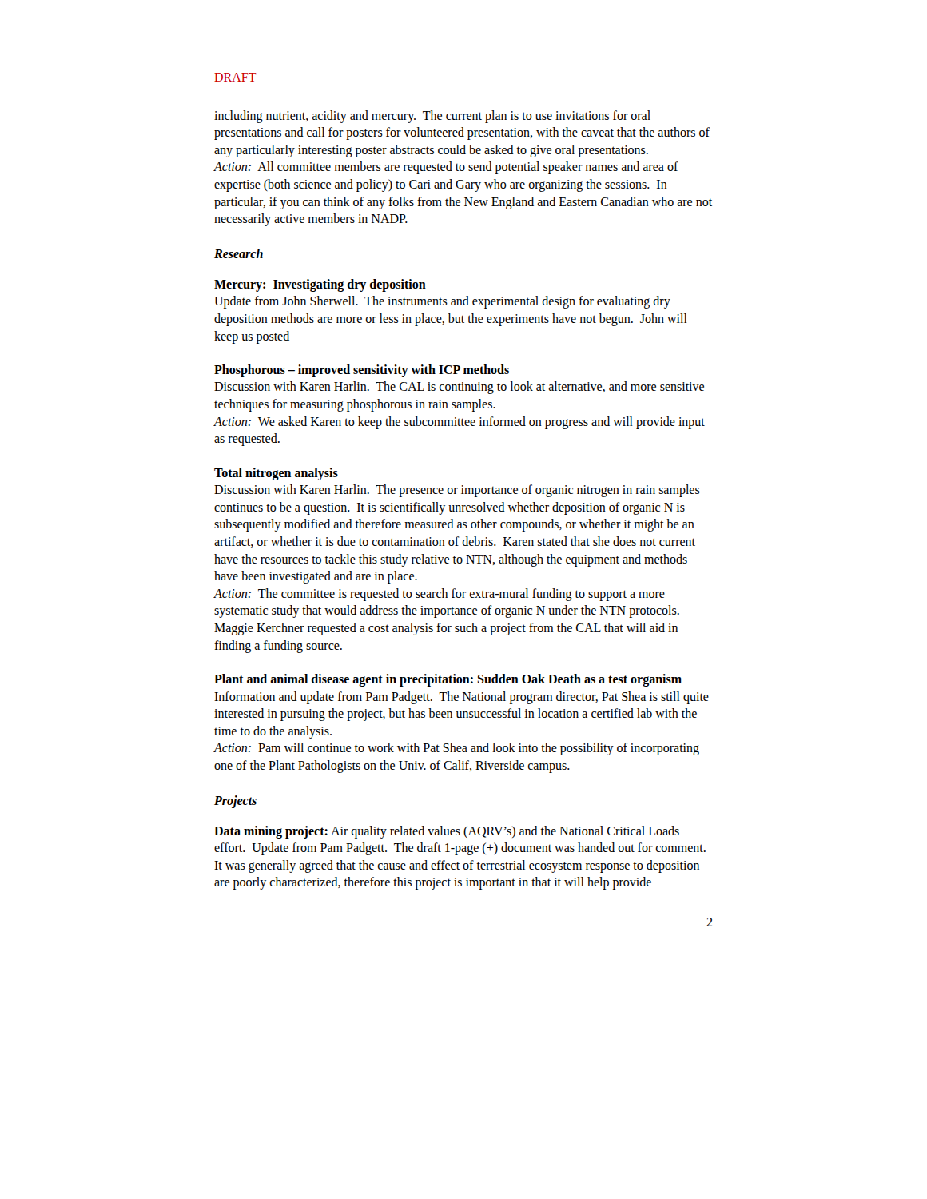DRAFT
including nutrient, acidity and mercury. The current plan is to use invitations for oral presentations and call for posters for volunteered presentation, with the caveat that the authors of any particularly interesting poster abstracts could be asked to give oral presentations.
Action: All committee members are requested to send potential speaker names and area of expertise (both science and policy) to Cari and Gary who are organizing the sessions. In particular, if you can think of any folks from the New England and Eastern Canadian who are not necessarily active members in NADP.
Research
Mercury: Investigating dry deposition
Update from John Sherwell. The instruments and experimental design for evaluating dry deposition methods are more or less in place, but the experiments have not begun. John will keep us posted
Phosphorous – improved sensitivity with ICP methods
Discussion with Karen Harlin. The CAL is continuing to look at alternative, and more sensitive techniques for measuring phosphorous in rain samples.
Action: We asked Karen to keep the subcommittee informed on progress and will provide input as requested.
Total nitrogen analysis
Discussion with Karen Harlin. The presence or importance of organic nitrogen in rain samples continues to be a question. It is scientifically unresolved whether deposition of organic N is subsequently modified and therefore measured as other compounds, or whether it might be an artifact, or whether it is due to contamination of debris. Karen stated that she does not current have the resources to tackle this study relative to NTN, although the equipment and methods have been investigated and are in place.
Action: The committee is requested to search for extra-mural funding to support a more systematic study that would address the importance of organic N under the NTN protocols. Maggie Kerchner requested a cost analysis for such a project from the CAL that will aid in finding a funding source.
Plant and animal disease agent in precipitation: Sudden Oak Death as a test organism
Information and update from Pam Padgett. The National program director, Pat Shea is still quite interested in pursuing the project, but has been unsuccessful in location a certified lab with the time to do the analysis.
Action: Pam will continue to work with Pat Shea and look into the possibility of incorporating one of the Plant Pathologists on the Univ. of Calif, Riverside campus.
Projects
Data mining project: Air quality related values (AQRV’s) and the National Critical Loads effort. Update from Pam Padgett. The draft 1-page (+) document was handed out for comment. It was generally agreed that the cause and effect of terrestrial ecosystem response to deposition are poorly characterized, therefore this project is important in that it will help provide
2